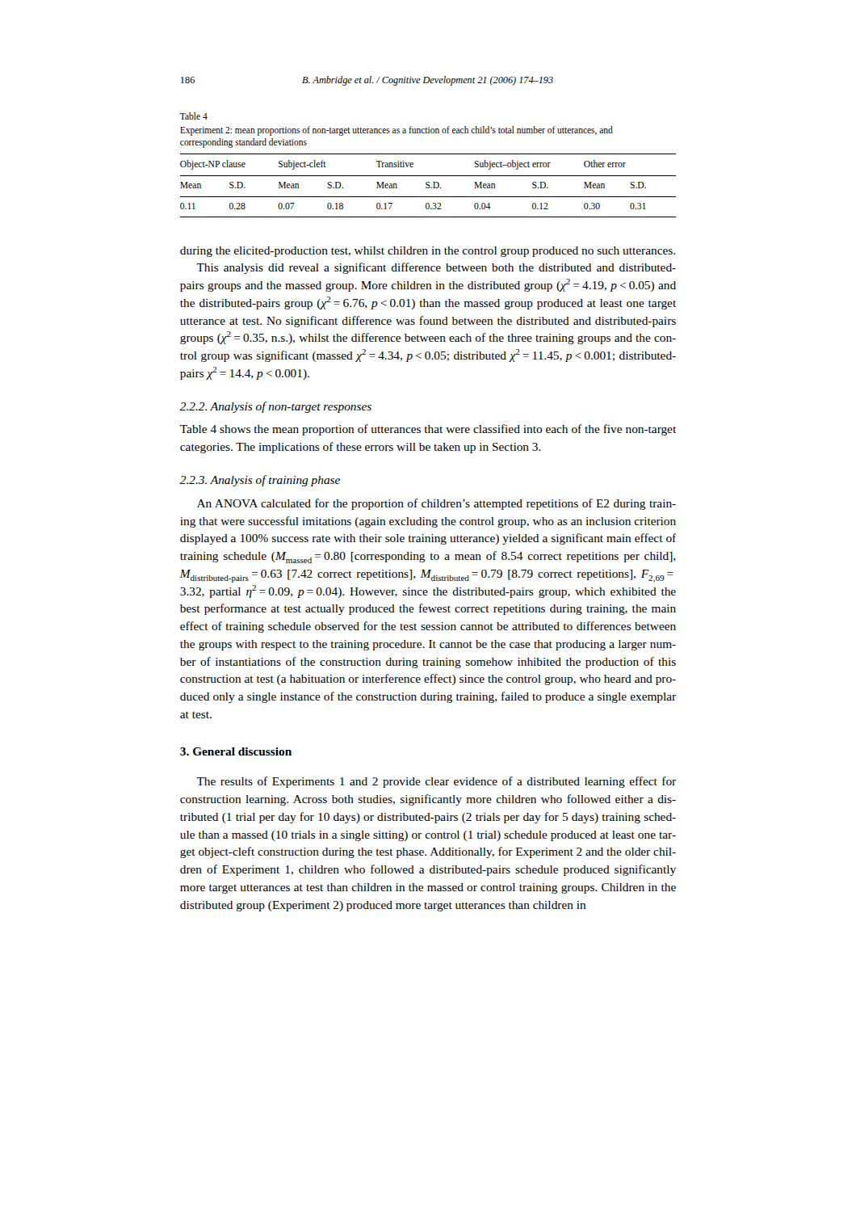186 B. Ambridge et al. / Cognitive Development 21 (2006) 174–193
Table 4
Experiment 2: mean proportions of non-target utterances as a function of each child’s total number of utterances, and corresponding standard deviations
| Object-NP clause | Subject-cleft | Transitive | Subject–object error | Other error |
| --- | --- | --- | --- | --- |
| Mean | S.D. | Mean | S.D. | Mean | S.D. | Mean | S.D. | Mean | S.D. |
| 0.11 | 0.28 | 0.07 | 0.18 | 0.17 | 0.32 | 0.04 | 0.12 | 0.30 | 0.31 |
during the elicited-production test, whilst children in the control group produced no such utterances.
This analysis did reveal a significant difference between both the distributed and distributed-pairs groups and the massed group. More children in the distributed group (χ2 = 4.19, p < 0.05) and the distributed-pairs group (χ2 = 6.76, p < 0.01) than the massed group produced at least one target utterance at test. No significant difference was found between the distributed and distributed-pairs groups (χ2 = 0.35, n.s.), whilst the difference between each of the three training groups and the control group was significant (massed χ2 = 4.34, p < 0.05; distributed χ2 = 11.45, p < 0.001; distributed-pairs χ2 = 14.4, p < 0.001).
2.2.2. Analysis of non-target responses
Table 4 shows the mean proportion of utterances that were classified into each of the five non-target categories. The implications of these errors will be taken up in Section 3.
2.2.3. Analysis of training phase
An ANOVA calculated for the proportion of children’s attempted repetitions of E2 during training that were successful imitations (again excluding the control group, who as an inclusion criterion displayed a 100% success rate with their sole training utterance) yielded a significant main effect of training schedule (Mmassed = 0.80 [corresponding to a mean of 8.54 correct repetitions per child], Mdistributed-pairs = 0.63 [7.42 correct repetitions], Mdistributed = 0.79 [8.79 correct repetitions], F2,69 = 3.32, partial η2 = 0.09, p = 0.04). However, since the distributed-pairs group, which exhibited the best performance at test actually produced the fewest correct repetitions during training, the main effect of training schedule observed for the test session cannot be attributed to differences between the groups with respect to the training procedure. It cannot be the case that producing a larger number of instantiations of the construction during training somehow inhibited the production of this construction at test (a habituation or interference effect) since the control group, who heard and produced only a single instance of the construction during training, failed to produce a single exemplar at test.
3. General discussion
The results of Experiments 1 and 2 provide clear evidence of a distributed learning effect for construction learning. Across both studies, significantly more children who followed either a distributed (1 trial per day for 10 days) or distributed-pairs (2 trials per day for 5 days) training schedule than a massed (10 trials in a single sitting) or control (1 trial) schedule produced at least one target object-cleft construction during the test phase. Additionally, for Experiment 2 and the older children of Experiment 1, children who followed a distributed-pairs schedule produced significantly more target utterances at test than children in the massed or control training groups. Children in the distributed group (Experiment 2) produced more target utterances than children in